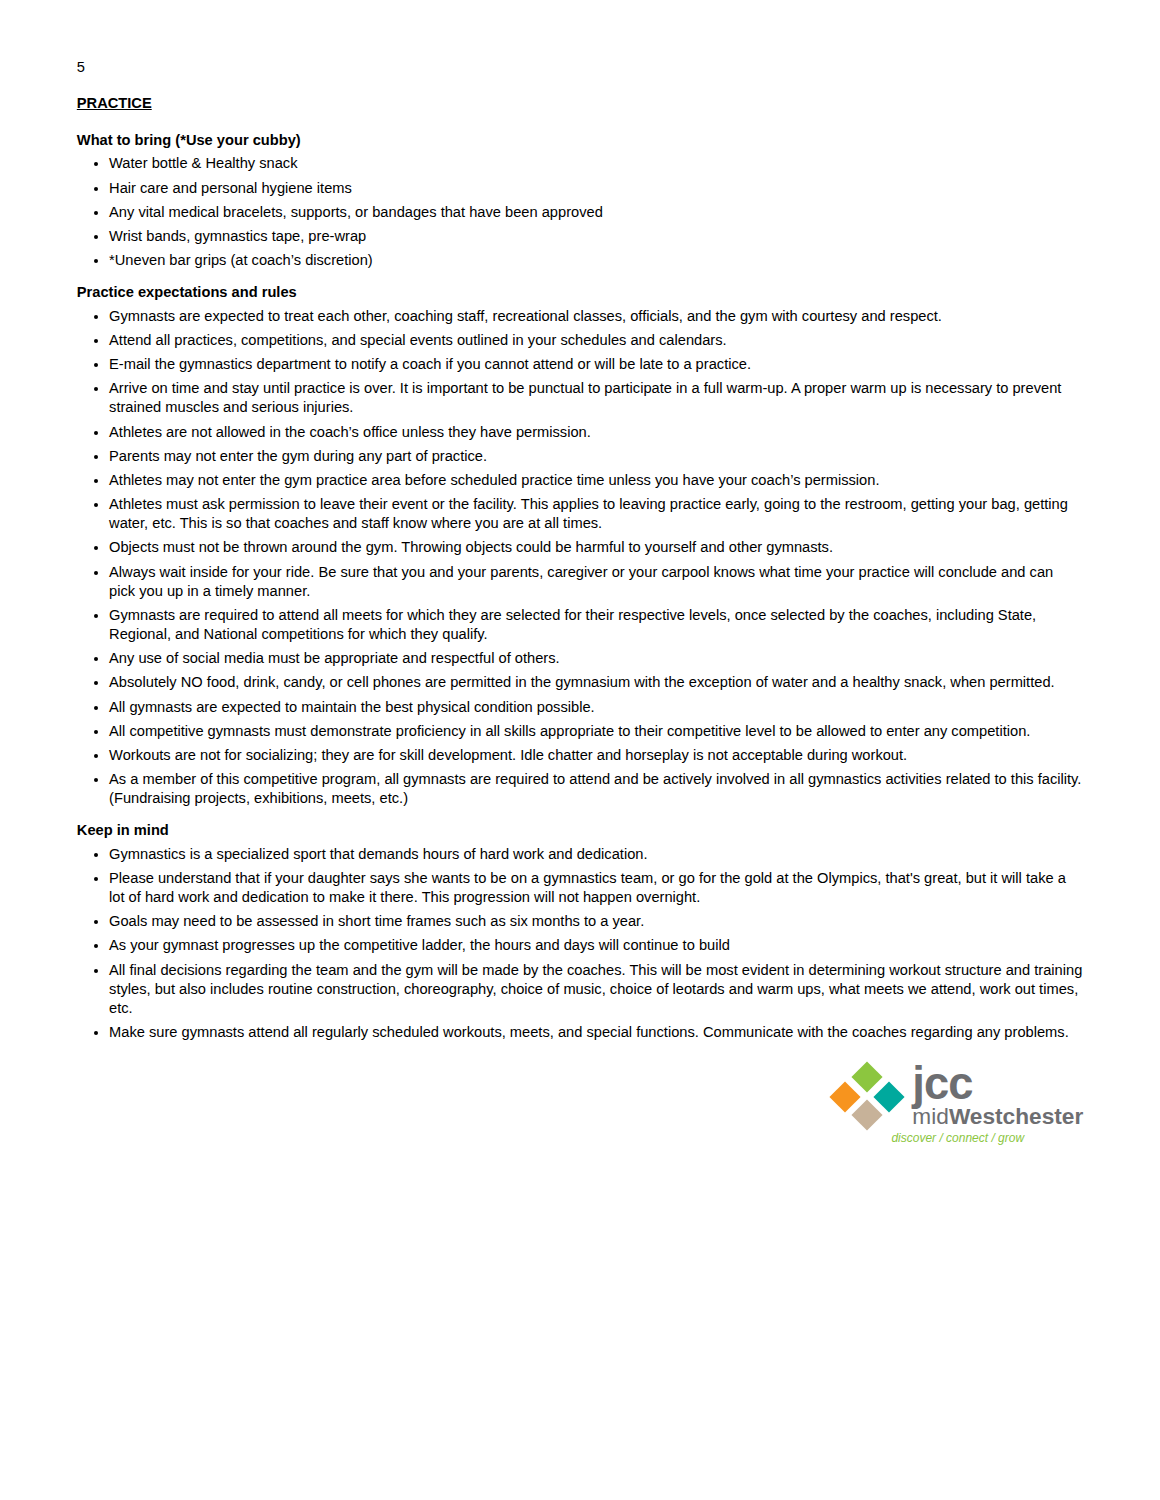5
PRACTICE
What to bring (*Use your cubby)
Water bottle & Healthy snack
Hair care and personal hygiene items
Any vital medical bracelets, supports, or bandages that have been approved
Wrist bands, gymnastics tape, pre-wrap
*Uneven bar grips (at coach’s discretion)
Practice expectations and rules
Gymnasts are expected to treat each other, coaching staff, recreational classes, officials, and the gym with courtesy and respect.
Attend all practices, competitions, and special events outlined in your schedules and calendars.
E-mail the gymnastics department to notify a coach if you cannot attend or will be late to a practice.
Arrive on time and stay until practice is over. It is important to be punctual to participate in a full warm-up. A proper warm up is necessary to prevent strained muscles and serious injuries.
Athletes are not allowed in the coach’s office unless they have permission.
Parents may not enter the gym during any part of practice.
Athletes may not enter the gym practice area before scheduled practice time unless you have your coach’s permission.
Athletes must ask permission to leave their event or the facility. This applies to leaving practice early, going to the restroom, getting your bag, getting water, etc. This is so that coaches and staff know where you are at all times.
Objects must not be thrown around the gym. Throwing objects could be harmful to yourself and other gymnasts.
Always wait inside for your ride. Be sure that you and your parents, caregiver or your carpool knows what time your practice will conclude and can pick you up in a timely manner.
Gymnasts are required to attend all meets for which they are selected for their respective levels, once selected by the coaches, including State, Regional, and National competitions for which they qualify.
Any use of social media must be appropriate and respectful of others.
Absolutely NO food, drink, candy, or cell phones are permitted in the gymnasium with the exception of water and a healthy snack, when permitted.
All gymnasts are expected to maintain the best physical condition possible.
All competitive gymnasts must demonstrate proficiency in all skills appropriate to their competitive level to be allowed to enter any competition.
Workouts are not for socializing; they are for skill development. Idle chatter and horseplay is not acceptable during workout.
As a member of this competitive program, all gymnasts are required to attend and be actively involved in all gymnastics activities related to this facility. (Fundraising projects, exhibitions, meets, etc.)
Keep in mind
Gymnastics is a specialized sport that demands hours of hard work and dedication.
Please understand that if your daughter says she wants to be on a gymnastics team, or go for the gold at the Olympics, that's great, but it will take a lot of hard work and dedication to make it there. This progression will not happen overnight.
Goals may need to be assessed in short time frames such as six months to a year.
As your gymnast progresses up the competitive ladder, the hours and days will continue to build
All final decisions regarding the team and the gym will be made by the coaches. This will be most evident in determining workout structure and training styles, but also includes routine construction, choreography, choice of music, choice of leotards and warm ups, what meets we attend, work out times, etc.
Make sure gymnasts attend all regularly scheduled workouts, meets, and special functions. Communicate with the coaches regarding any problems.
jcc
mid Westchester
discover / connect / grow